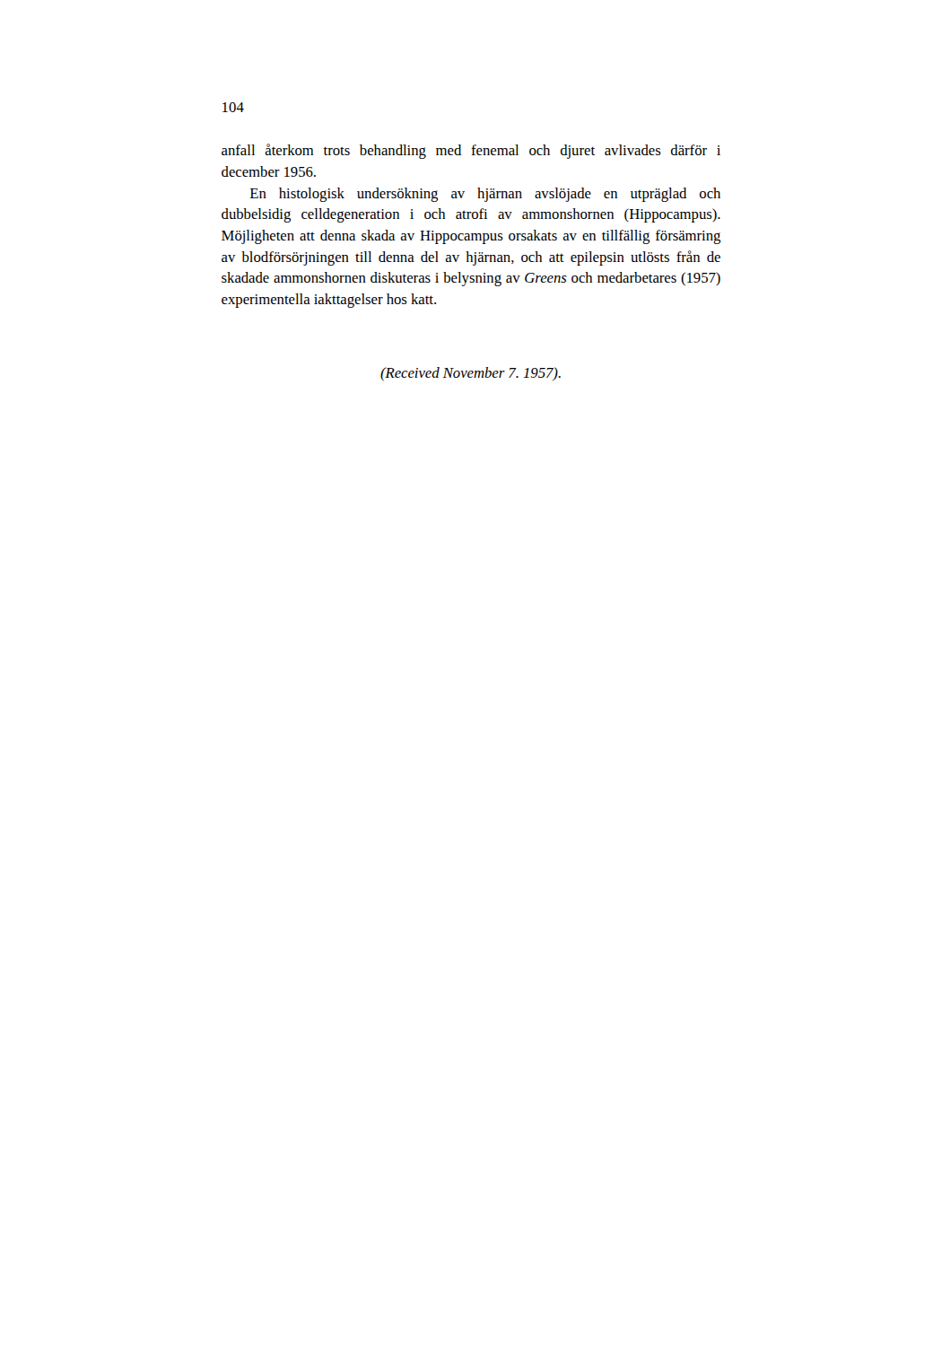104
anfall återkom trots behandling med fenemal och djuret avlivades därför i december 1956.
En histologisk undersökning av hjärnan avslöjade en utpräglad och dubbelsidig celldegeneration i och atrofi av ammonshornen (Hippocampus). Möjligheten att denna skada av Hippocampus orsakats av en tillfällig försämring av blodförsörjningen till denna del av hjärnan, och att epilepsin utlösts från de skadade ammonshornen diskuteras i belysning av Greens och medarbetares (1957) experimentella iakttagelser hos katt.
(Received November 7. 1957).